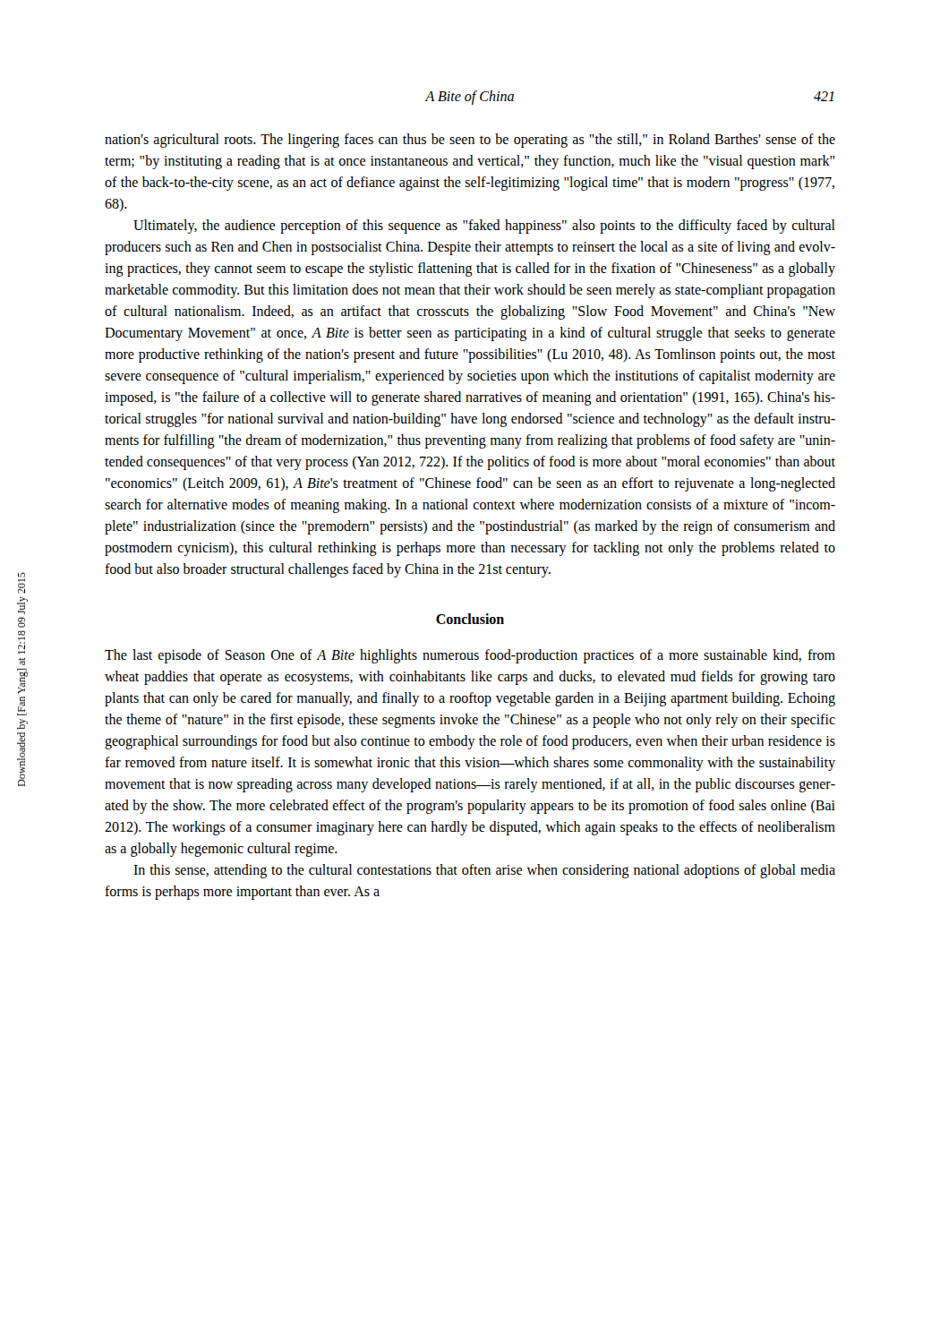Downloaded by [Fan Yang] at 12:18 09 July 2015
A Bite of China 421
nation's agricultural roots. The lingering faces can thus be seen to be operating as "the still," in Roland Barthes' sense of the term; "by instituting a reading that is at once instantaneous and vertical," they function, much like the "visual question mark" of the back-to-the-city scene, as an act of defiance against the self-legitimizing "logical time" that is modern "progress" (1977, 68).
Ultimately, the audience perception of this sequence as "faked happiness" also points to the difficulty faced by cultural producers such as Ren and Chen in postsocialist China. Despite their attempts to reinsert the local as a site of living and evolving practices, they cannot seem to escape the stylistic flattening that is called for in the fixation of "Chineseness" as a globally marketable commodity. But this limitation does not mean that their work should be seen merely as state-compliant propagation of cultural nationalism. Indeed, as an artifact that crosscuts the globalizing "Slow Food Movement" and China's "New Documentary Movement" at once, A Bite is better seen as participating in a kind of cultural struggle that seeks to generate more productive rethinking of the nation's present and future "possibilities" (Lu 2010, 48). As Tomlinson points out, the most severe consequence of "cultural imperialism," experienced by societies upon which the institutions of capitalist modernity are imposed, is "the failure of a collective will to generate shared narratives of meaning and orientation" (1991, 165). China's historical struggles "for national survival and nation-building" have long endorsed "science and technology" as the default instruments for fulfilling "the dream of modernization," thus preventing many from realizing that problems of food safety are "unintended consequences" of that very process (Yan 2012, 722). If the politics of food is more about "moral economies" than about "economics" (Leitch 2009, 61), A Bite's treatment of "Chinese food" can be seen as an effort to rejuvenate a long-neglected search for alternative modes of meaning making. In a national context where modernization consists of a mixture of "incomplete" industrialization (since the "premodern" persists) and the "postindustrial" (as marked by the reign of consumerism and postmodern cynicism), this cultural rethinking is perhaps more than necessary for tackling not only the problems related to food but also broader structural challenges faced by China in the 21st century.
Conclusion
The last episode of Season One of A Bite highlights numerous food-production practices of a more sustainable kind, from wheat paddies that operate as ecosystems, with coinhabitants like carps and ducks, to elevated mud fields for growing taro plants that can only be cared for manually, and finally to a rooftop vegetable garden in a Beijing apartment building. Echoing the theme of "nature" in the first episode, these segments invoke the "Chinese" as a people who not only rely on their specific geographical surroundings for food but also continue to embody the role of food producers, even when their urban residence is far removed from nature itself. It is somewhat ironic that this vision—which shares some commonality with the sustainability movement that is now spreading across many developed nations—is rarely mentioned, if at all, in the public discourses generated by the show. The more celebrated effect of the program's popularity appears to be its promotion of food sales online (Bai 2012). The workings of a consumer imaginary here can hardly be disputed, which again speaks to the effects of neoliberalism as a globally hegemonic cultural regime.
In this sense, attending to the cultural contestations that often arise when considering national adoptions of global media forms is perhaps more important than ever. As a